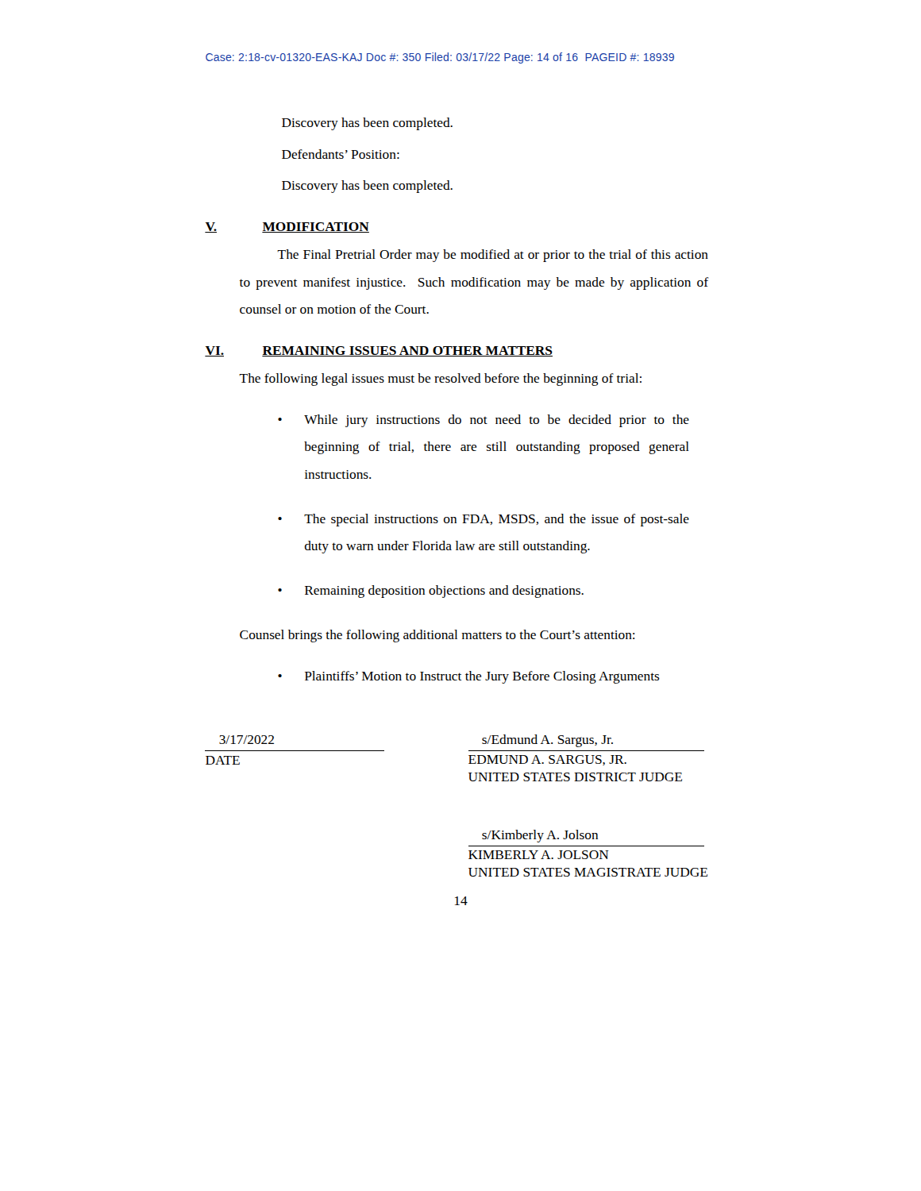Case: 2:18-cv-01320-EAS-KAJ Doc #: 350 Filed: 03/17/22 Page: 14 of 16 PAGEID #: 18939
Discovery has been completed.
Defendants’ Position:
Discovery has been completed.
V.
MODIFICATION
The Final Pretrial Order may be modified at or prior to the trial of this action to prevent manifest injustice. Such modification may be made by application of counsel or on motion of the Court.
VI.
REMAINING ISSUES AND OTHER MATTERS
The following legal issues must be resolved before the beginning of trial:
While jury instructions do not need to be decided prior to the beginning of trial, there are still outstanding proposed general instructions.
The special instructions on FDA, MSDS, and the issue of post-sale duty to warn under Florida law are still outstanding.
Remaining deposition objections and designations.
Counsel brings the following additional matters to the Court’s attention:
Plaintiffs’ Motion to Instruct the Jury Before Closing Arguments
3/17/2022
DATE
s/Edmund A. Sargus, Jr.
EDMUND A. SARGUS, JR.
UNITED STATES DISTRICT JUDGE
s/Kimberly A. Jolson
KIMBERLY A. JOLSON
UNITED STATES MAGISTRATE JUDGE
14